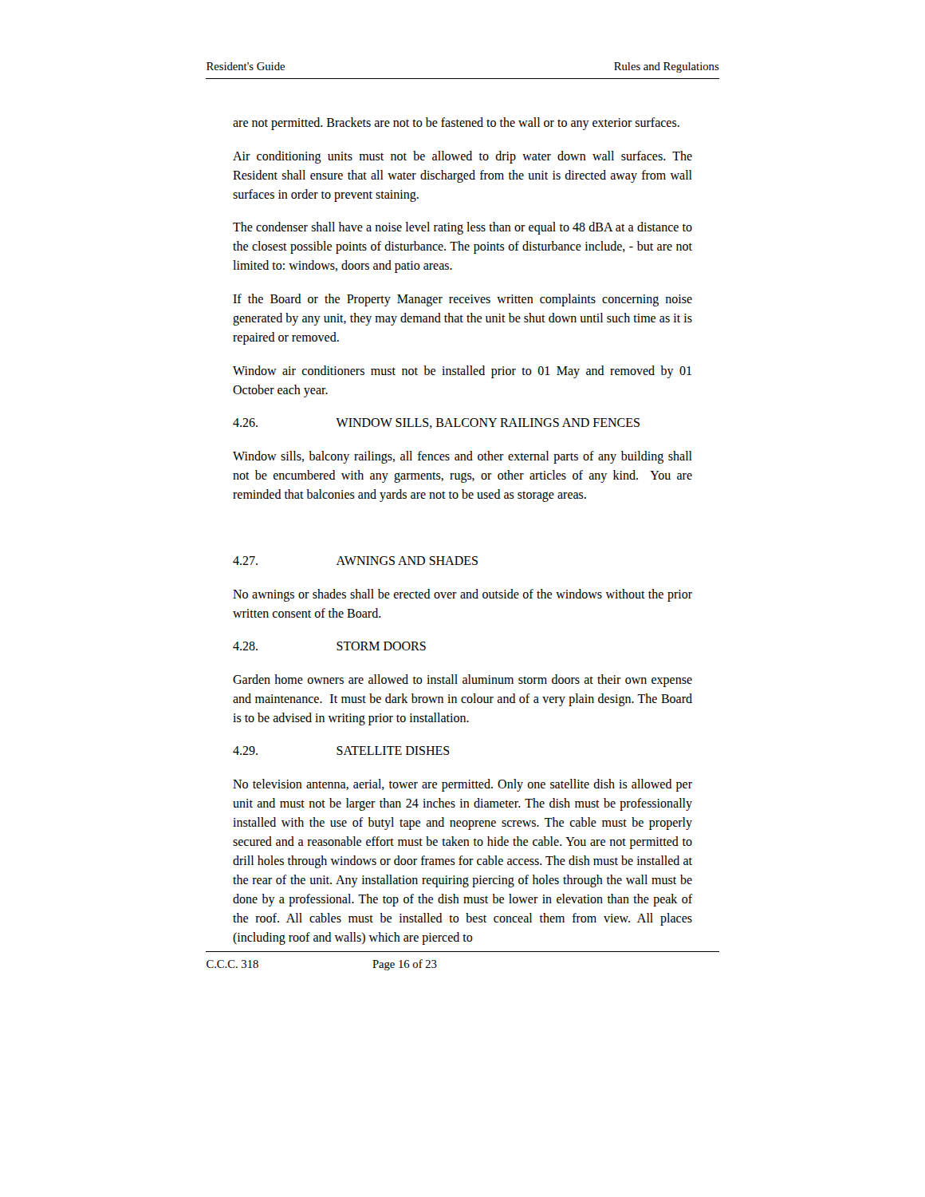Resident's Guide Rules and Regulations
are not permitted. Brackets are not to be fastened to the wall or to any exterior surfaces.
Air conditioning units must not be allowed to drip water down wall surfaces. The Resident shall ensure that all water discharged from the unit is directed away from wall surfaces in order to prevent staining.
The condenser shall have a noise level rating less than or equal to 48 dBA at a distance to the closest possible points of disturbance. The points of disturbance include, - but are not limited to: windows, doors and patio areas.
If the Board or the Property Manager receives written complaints concerning noise generated by any unit, they may demand that the unit be shut down until such time as it is repaired or removed.
Window air conditioners must not be installed prior to 01 May and removed by 01 October each year.
4.26. Window Sills, Balcony Railings and Fences
Window sills, balcony railings, all fences and other external parts of any building shall not be encumbered with any garments, rugs, or other articles of any kind. You are reminded that balconies and yards are not to be used as storage areas.
4.27. Awnings and Shades
No awnings or shades shall be erected over and outside of the windows without the prior written consent of the Board.
4.28. Storm Doors
Garden home owners are allowed to install aluminum storm doors at their own expense and maintenance. It must be dark brown in colour and of a very plain design. The Board is to be advised in writing prior to installation.
4.29. Satellite Dishes
No television antenna, aerial, tower are permitted. Only one satellite dish is allowed per unit and must not be larger than 24 inches in diameter. The dish must be professionally installed with the use of butyl tape and neoprene screws. The cable must be properly secured and a reasonable effort must be taken to hide the cable. You are not permitted to drill holes through windows or door frames for cable access. The dish must be installed at the rear of the unit. Any installation requiring piercing of holes through the wall must be done by a professional. The top of the dish must be lower in elevation than the peak of the roof. All cables must be installed to best conceal them from view. All places (including roof and walls) which are pierced to
C.C.C. 318 Page 16 of 23